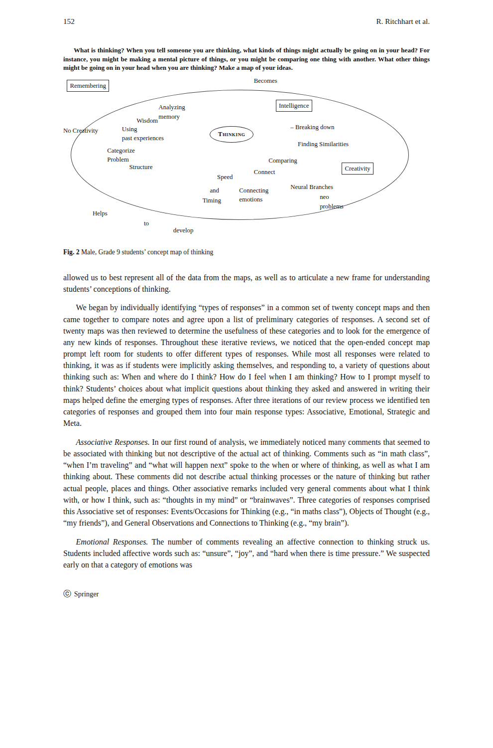152 R. Ritchhart et al.
What is thinking? When you tell someone you are thinking, what kinds of things might actually be going on in your head? For instance, you might be making a mental picture of things, or you might be comparing one thing with another. What other things might be going on in your head when you are thinking? Make a map of your ideas.
Remembering
Becomes
Analyzing
memory
Wisdom
Intelligence
No Creativity
Using
past experiences
Thinking
– Breaking down
Finding Similarities
Categorize
Problem
Structure
Comparing
Connect
Creativity
Speed
and
Timing
Connecting
emotions
Neural Branches
neo
problems
Helps
to
develop
Fig. 2 Male, Grade 9 students’ concept map of thinking
allowed us to best represent all of the data from the maps, as well as to articulate a new frame for understanding students’ conceptions of thinking.
We began by individually identifying “types of responses” in a common set of twenty concept maps and then came together to compare notes and agree upon a list of preliminary categories of responses. A second set of twenty maps was then reviewed to determine the usefulness of these categories and to look for the emergence of any new kinds of responses. Throughout these iterative reviews, we noticed that the open-ended concept map prompt left room for students to offer different types of responses. While most all responses were related to thinking, it was as if students were implicitly asking themselves, and responding to, a variety of questions about thinking such as: When and where do I think? How do I feel when I am thinking? How to I prompt myself to think? Students’ choices about what implicit questions about thinking they asked and answered in writing their maps helped define the emerging types of responses. After three iterations of our review process we identified ten categories of responses and grouped them into four main response types: Associative, Emotional, Strategic and Meta.
Associative Responses. In our first round of analysis, we immediately noticed many comments that seemed to be associated with thinking but not descriptive of the actual act of thinking. Comments such as “in math class”, “when I’m traveling” and “what will happen next” spoke to the when or where of thinking, as well as what I am thinking about. These comments did not describe actual thinking processes or the nature of thinking but rather actual people, places and things. Other associative remarks included very general comments about what I think with, or how I think, such as: “thoughts in my mind” or “brainwaves”. Three categories of responses comprised this Associative set of responses: Events/Occasions for Thinking (e.g., “in maths class”), Objects of Thought (e.g., “my friends”), and General Observations and Connections to Thinking (e.g., “my brain”).
Emotional Responses. The number of comments revealing an affective connection to thinking struck us. Students included affective words such as: “unsure”, “joy”, and “hard when there is time pressure.” We suspected early on that a category of emotions was
ⓒ Springer